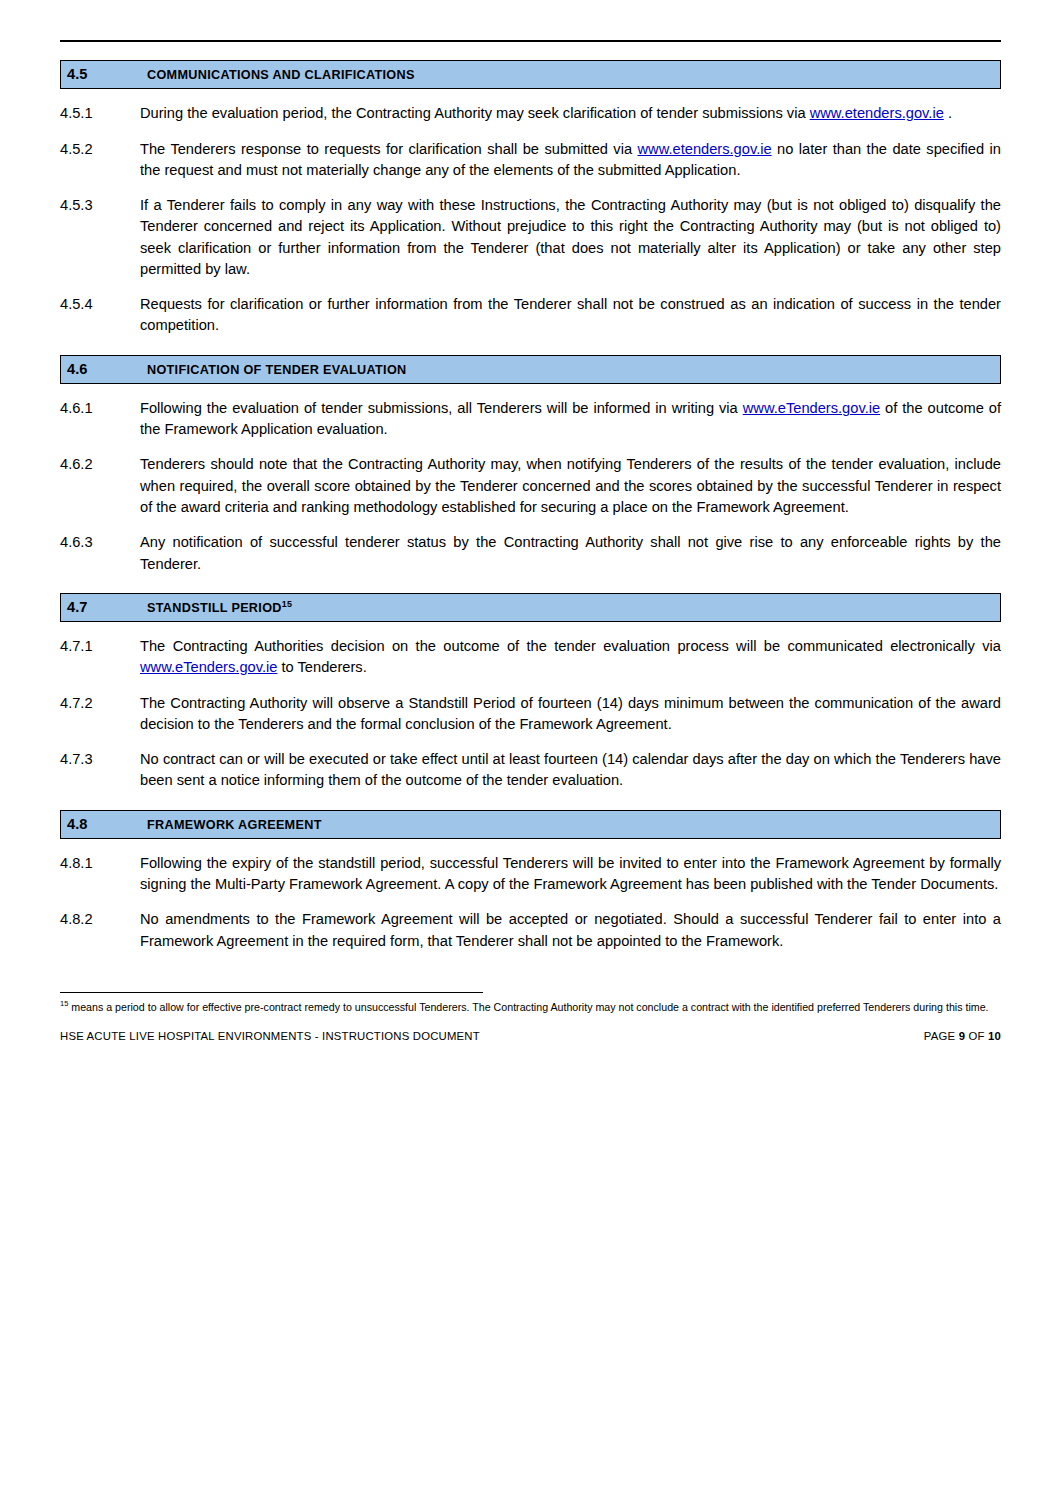4.5 Communications and Clarifications
4.5.1 During the evaluation period, the Contracting Authority may seek clarification of tender submissions via www.etenders.gov.ie .
4.5.2 The Tenderers response to requests for clarification shall be submitted via www.etenders.gov.ie no later than the date specified in the request and must not materially change any of the elements of the submitted Application.
4.5.3 If a Tenderer fails to comply in any way with these Instructions, the Contracting Authority may (but is not obliged to) disqualify the Tenderer concerned and reject its Application. Without prejudice to this right the Contracting Authority may (but is not obliged to) seek clarification or further information from the Tenderer (that does not materially alter its Application) or take any other step permitted by law.
4.5.4 Requests for clarification or further information from the Tenderer shall not be construed as an indication of success in the tender competition.
4.6 Notification of Tender Evaluation
4.6.1 Following the evaluation of tender submissions, all Tenderers will be informed in writing via www.eTenders.gov.ie of the outcome of the Framework Application evaluation.
4.6.2 Tenderers should note that the Contracting Authority may, when notifying Tenderers of the results of the tender evaluation, include when required, the overall score obtained by the Tenderer concerned and the scores obtained by the successful Tenderer in respect of the award criteria and ranking methodology established for securing a place on the Framework Agreement.
4.6.3 Any notification of successful tenderer status by the Contracting Authority shall not give rise to any enforceable rights by the Tenderer.
4.7 Standstill Period15
4.7.1 The Contracting Authorities decision on the outcome of the tender evaluation process will be communicated electronically via www.eTenders.gov.ie to Tenderers.
4.7.2 The Contracting Authority will observe a Standstill Period of fourteen (14) days minimum between the communication of the award decision to the Tenderers and the formal conclusion of the Framework Agreement.
4.7.3 No contract can or will be executed or take effect until at least fourteen (14) calendar days after the day on which the Tenderers have been sent a notice informing them of the outcome of the tender evaluation.
4.8 Framework Agreement
4.8.1 Following the expiry of the standstill period, successful Tenderers will be invited to enter into the Framework Agreement by formally signing the Multi-Party Framework Agreement. A copy of the Framework Agreement has been published with the Tender Documents.
4.8.2 No amendments to the Framework Agreement will be accepted or negotiated. Should a successful Tenderer fail to enter into a Framework Agreement in the required form, that Tenderer shall not be appointed to the Framework.
15 means a period to allow for effective pre-contract remedy to unsuccessful Tenderers. The Contracting Authority may not conclude a contract with the identified preferred Tenderers during this time.
HSE Acute Live Hospital Environments - Instructions Document Page 9 of 10